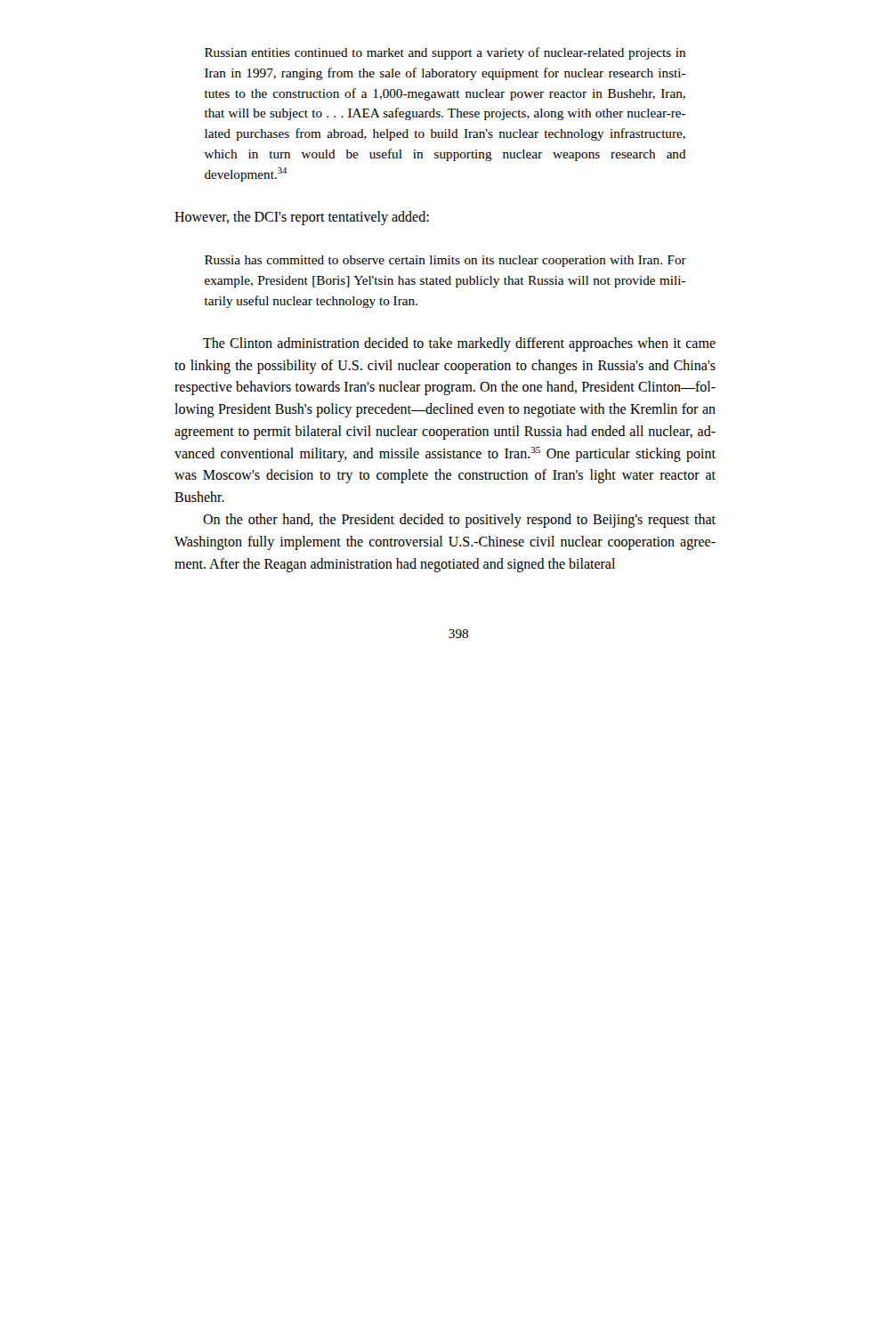Russian entities continued to market and support a variety of nuclear-related projects in Iran in 1997, ranging from the sale of laboratory equipment for nuclear research institutes to the construction of a 1,000-megawatt nuclear power reactor in Bushehr, Iran, that will be subject to . . . IAEA safeguards. These projects, along with other nuclear-related purchases from abroad, helped to build Iran's nuclear technology infrastructure, which in turn would be useful in supporting nuclear weapons research and development.34
However, the DCI's report tentatively added:
Russia has committed to observe certain limits on its nuclear cooperation with Iran. For example, President [Boris] Yel'tsin has stated publicly that Russia will not provide militarily useful nuclear technology to Iran.
The Clinton administration decided to take markedly different approaches when it came to linking the possibility of U.S. civil nuclear cooperation to changes in Russia's and China's respective behaviors towards Iran's nuclear program. On the one hand, President Clinton—following President Bush's policy precedent—declined even to negotiate with the Kremlin for an agreement to permit bilateral civil nuclear cooperation until Russia had ended all nuclear, advanced conventional military, and missile assistance to Iran.35 One particular sticking point was Moscow's decision to try to complete the construction of Iran's light water reactor at Bushehr.
On the other hand, the President decided to positively respond to Beijing's request that Washington fully implement the controversial U.S.-Chinese civil nuclear cooperation agreement. After the Reagan administration had negotiated and signed the bilateral
398